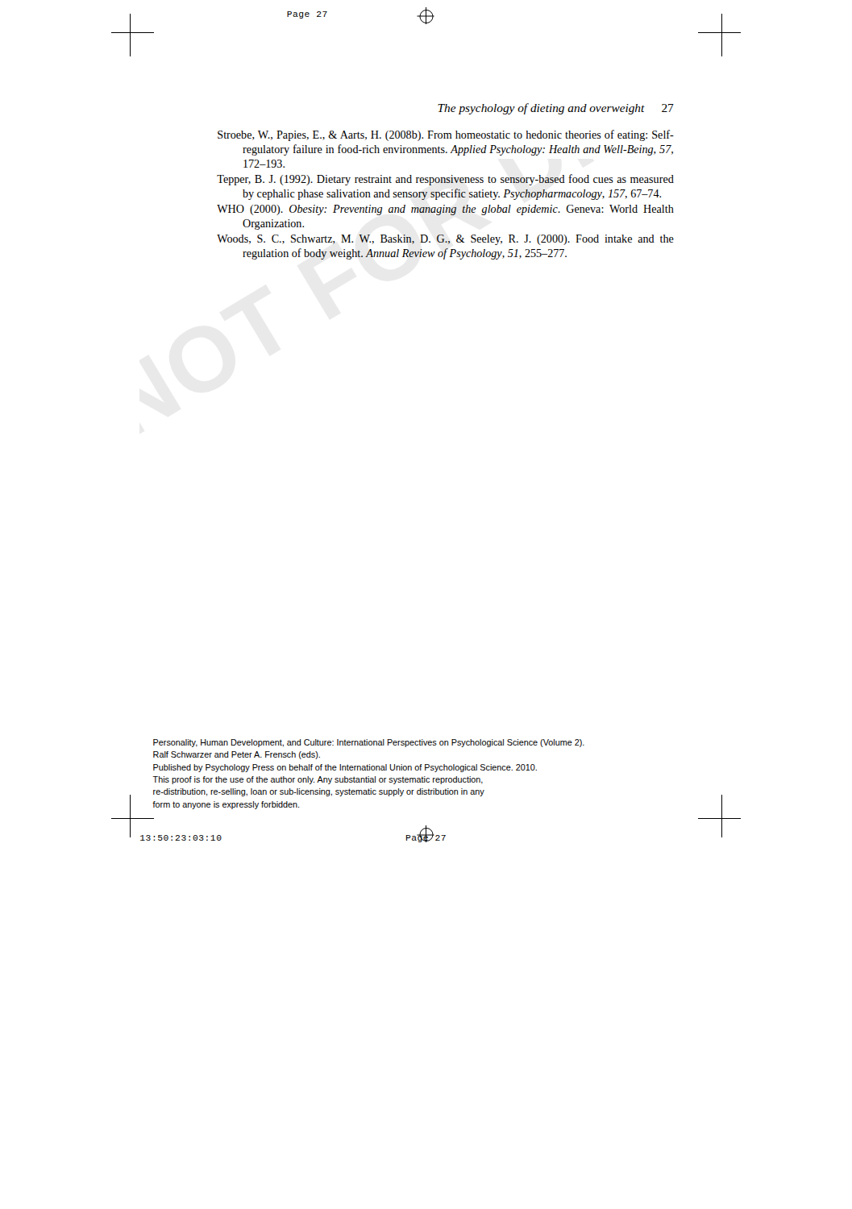Page 27
13:50:23:03:10
Page 27
The psychology of dieting and overweight 27
Stroebe, W., Papies, E., & Aarts, H. (2008b). From homeostatic to hedonic theories of eating: Self-regulatory failure in food-rich environments. Applied Psychology: Health and Well-Being, 57, 172–193.
Tepper, B. J. (1992). Dietary restraint and responsiveness to sensory-based food cues as measured by cephalic phase salivation and sensory specific satiety. Psychopharmacology, 157, 67–74.
WHO (2000). Obesity: Preventing and managing the global epidemic. Geneva: World Health Organization.
Woods, S. C., Schwartz, M. W., Baskin, D. G., & Seeley, R. J. (2000). Food intake and the regulation of body weight. Annual Review of Psychology, 51, 255–277.
NOT FOR DISTRIBUTION
Personality, Human Development, and Culture: International Perspectives on Psychological Science (Volume 2).
Ralf Schwarzer and Peter A. Frensch (eds).
Published by Psychology Press on behalf of the International Union of Psychological Science. 2010.
This proof is for the use of the author only. Any substantial or systematic reproduction,
re-distribution, re-selling, loan or sub-licensing, systematic supply or distribution in any
form to anyone is expressly forbidden.